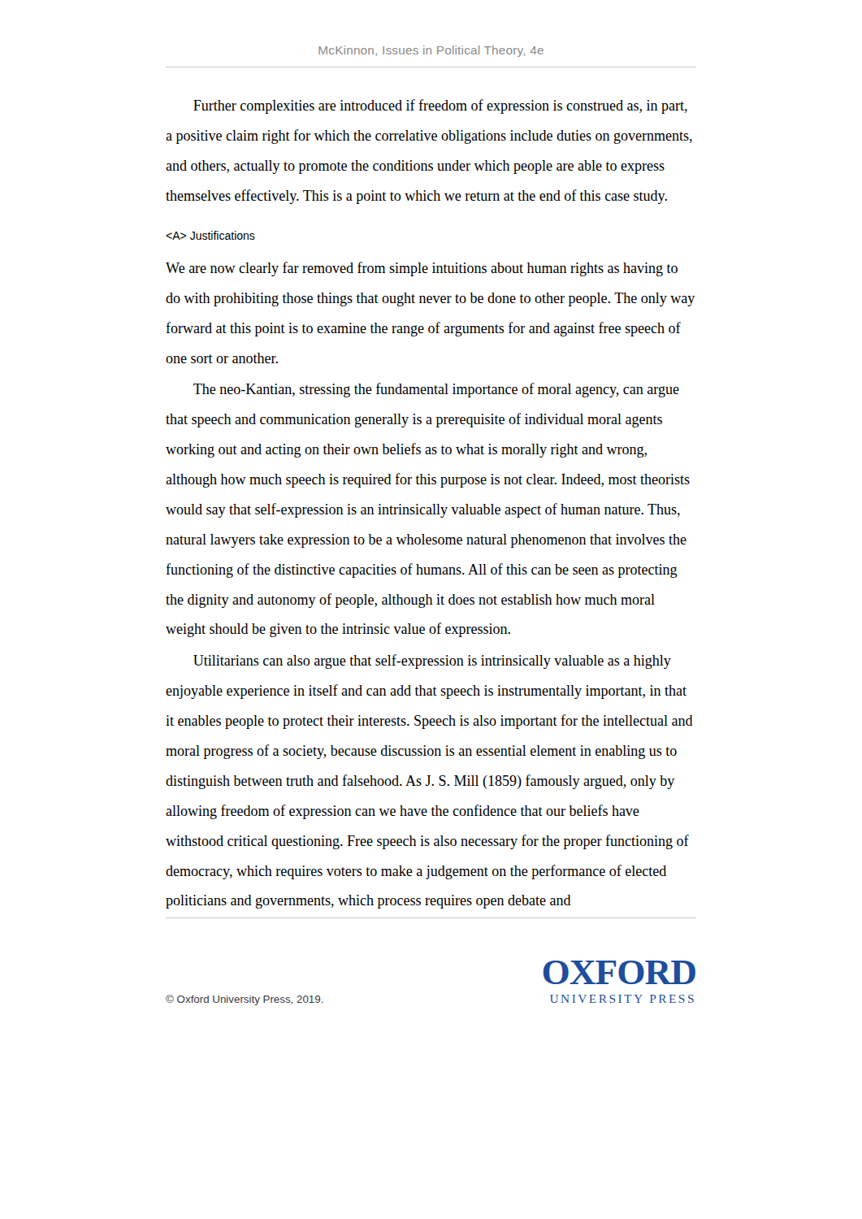McKinnon, Issues in Political Theory, 4e
Further complexities are introduced if freedom of expression is construed as, in part, a positive claim right for which the correlative obligations include duties on governments, and others, actually to promote the conditions under which people are able to express themselves effectively. This is a point to which we return at the end of this case study.
<A> Justifications
We are now clearly far removed from simple intuitions about human rights as having to do with prohibiting those things that ought never to be done to other people. The only way forward at this point is to examine the range of arguments for and against free speech of one sort or another.
The neo-Kantian, stressing the fundamental importance of moral agency, can argue that speech and communication generally is a prerequisite of individual moral agents working out and acting on their own beliefs as to what is morally right and wrong, although how much speech is required for this purpose is not clear. Indeed, most theorists would say that self-expression is an intrinsically valuable aspect of human nature. Thus, natural lawyers take expression to be a wholesome natural phenomenon that involves the functioning of the distinctive capacities of humans. All of this can be seen as protecting the dignity and autonomy of people, although it does not establish how much moral weight should be given to the intrinsic value of expression.
Utilitarians can also argue that self-expression is intrinsically valuable as a highly enjoyable experience in itself and can add that speech is instrumentally important, in that it enables people to protect their interests. Speech is also important for the intellectual and moral progress of a society, because discussion is an essential element in enabling us to distinguish between truth and falsehood. As J. S. Mill (1859) famously argued, only by allowing freedom of expression can we have the confidence that our beliefs have withstood critical questioning. Free speech is also necessary for the proper functioning of democracy, which requires voters to make a judgement on the performance of elected politicians and governments, which process requires open debate and
© Oxford University Press, 2019.
OXFORD UNIVERSITY PRESS